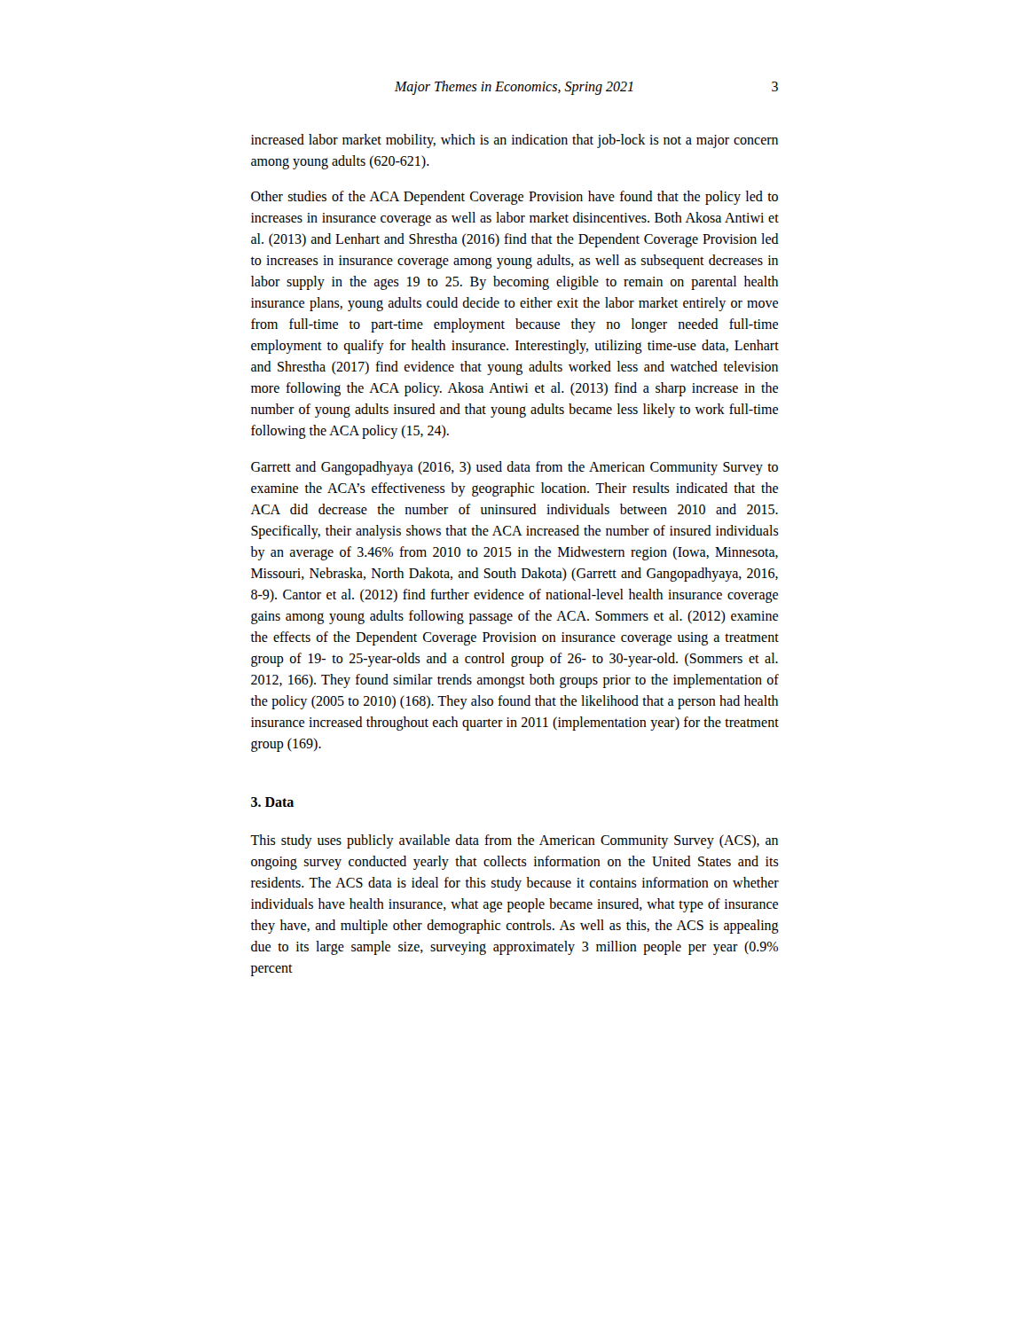Major Themes in Economics, Spring 2021 3
increased labor market mobility, which is an indication that job-lock is not a major concern among young adults (620-621).
Other studies of the ACA Dependent Coverage Provision have found that the policy led to increases in insurance coverage as well as labor market disincentives. Both Akosa Antiwi et al. (2013) and Lenhart and Shrestha (2016) find that the Dependent Coverage Provision led to increases in insurance coverage among young adults, as well as subsequent decreases in labor supply in the ages 19 to 25. By becoming eligible to remain on parental health insurance plans, young adults could decide to either exit the labor market entirely or move from full-time to part-time employment because they no longer needed full-time employment to qualify for health insurance. Interestingly, utilizing time-use data, Lenhart and Shrestha (2017) find evidence that young adults worked less and watched television more following the ACA policy. Akosa Antiwi et al. (2013) find a sharp increase in the number of young adults insured and that young adults became less likely to work full-time following the ACA policy (15, 24).
Garrett and Gangopadhyaya (2016, 3) used data from the American Community Survey to examine the ACA’s effectiveness by geographic location. Their results indicated that the ACA did decrease the number of uninsured individuals between 2010 and 2015. Specifically, their analysis shows that the ACA increased the number of insured individuals by an average of 3.46% from 2010 to 2015 in the Midwestern region (Iowa, Minnesota, Missouri, Nebraska, North Dakota, and South Dakota) (Garrett and Gangopadhyaya, 2016, 8-9). Cantor et al. (2012) find further evidence of national-level health insurance coverage gains among young adults following passage of the ACA. Sommers et al. (2012) examine the effects of the Dependent Coverage Provision on insurance coverage using a treatment group of 19- to 25-year-olds and a control group of 26- to 30-year-old. (Sommers et al. 2012, 166). They found similar trends amongst both groups prior to the implementation of the policy (2005 to 2010) (168). They also found that the likelihood that a person had health insurance increased throughout each quarter in 2011 (implementation year) for the treatment group (169).
3. Data
This study uses publicly available data from the American Community Survey (ACS), an ongoing survey conducted yearly that collects information on the United States and its residents. The ACS data is ideal for this study because it contains information on whether individuals have health insurance, what age people became insured, what type of insurance they have, and multiple other demographic controls. As well as this, the ACS is appealing due to its large sample size, surveying approximately 3 million people per year (0.9% percent